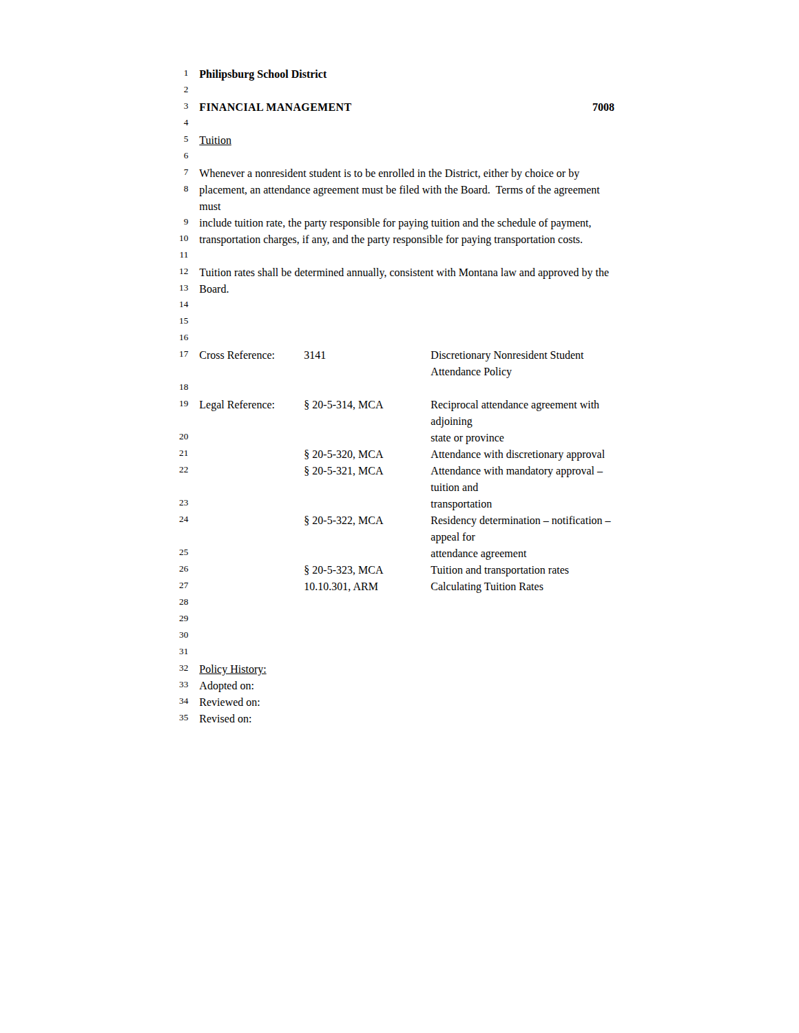1
Philipsburg School District
2
3
FINANCIAL MANAGEMENT 7008
4
5
Tuition
6
7
Whenever a nonresident student is to be enrolled in the District, either by choice or by
8
placement, an attendance agreement must be filed with the Board. Terms of the agreement must
9
include tuition rate, the party responsible for paying tuition and the schedule of payment,
10
transportation charges, if any, and the party responsible for paying transportation costs.
11
12
Tuition rates shall be determined annually, consistent with Montana law and approved by the
13
Board.
14
15
16
17
| Cross Reference: | 3141 | Discretionary Nonresident Student Attendance Policy |
18
19
| Legal Reference: | § 20-5-314, MCA | Reciprocal attendance agreement with adjoining |
20
| | | state or province |
21
| | § 20-5-320, MCA | Attendance with discretionary approval |
22
| | § 20-5-321, MCA | Attendance with mandatory approval – tuition and |
23
| | | transportation |
24
| | § 20-5-322, MCA | Residency determination – notification – appeal for |
25
| | | attendance agreement |
26
| | § 20-5-323, MCA | Tuition and transportation rates |
27
| | 10.10.301, ARM | Calculating Tuition Rates |
28
29
30
31
32
Policy History:
33
Adopted on:
34
Reviewed on:
35
Revised on: